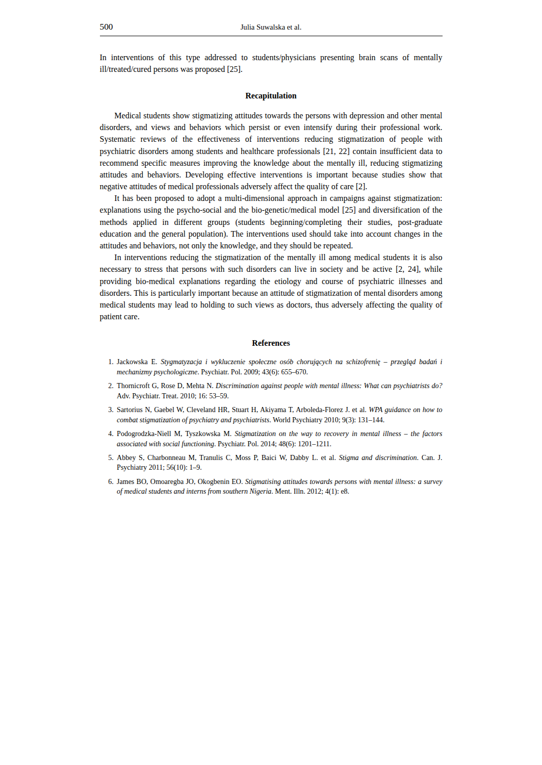500 Julia Suwalska et al. 500
In interventions of this type addressed to students/physicians presenting brain scans of mentally ill/treated/cured persons was proposed [25].
Recapitulation
Medical students show stigmatizing attitudes towards the persons with depression and other mental disorders, and views and behaviors which persist or even intensify during their professional work. Systematic reviews of the effectiveness of interventions reducing stigmatization of people with psychiatric disorders among students and healthcare professionals [21, 22] contain insufficient data to recommend specific measures improving the knowledge about the mentally ill, reducing stigmatizing attitudes and behaviors. Developing effective interventions is important because studies show that negative attitudes of medical professionals adversely affect the quality of care [2].
It has been proposed to adopt a multi-dimensional approach in campaigns against stigmatization: explanations using the psycho-social and the bio-genetic/medical model [25] and diversification of the methods applied in different groups (students beginning/completing their studies, post-graduate education and the general population). The interventions used should take into account changes in the attitudes and behaviors, not only the knowledge, and they should be repeated.
In interventions reducing the stigmatization of the mentally ill among medical students it is also necessary to stress that persons with such disorders can live in society and be active [2, 24], while providing bio-medical explanations regarding the etiology and course of psychiatric illnesses and disorders. This is particularly important because an attitude of stigmatization of mental disorders among medical students may lead to holding to such views as doctors, thus adversely affecting the quality of patient care.
References
Jackowska E. Stygmatyzacja i wykluczenie społeczne osób chorujących na schizofrenię – przegląd badań i mechanizmy psychologiczne. Psychiatr. Pol. 2009; 43(6): 655–670.
Thornicroft G, Rose D, Mehta N. Discrimination against people with mental illness: What can psychiatrists do? Adv. Psychiatr. Treat. 2010; 16: 53–59.
Sartorius N, Gaebel W, Cleveland HR, Stuart H, Akiyama T, Arboleda-Florez J. et al. WPA guidance on how to combat stigmatization of psychiatry and psychiatrists. World Psychiatry 2010; 9(3): 131–144.
Podogrodzka-Niell M, Tyszkowska M. Stigmatization on the way to recovery in mental illness – the factors associated with social functioning. Psychiatr. Pol. 2014; 48(6): 1201–1211.
Abbey S, Charbonneau M, Tranulis C, Moss P, Baici W, Dabby L. et al. Stigma and discrimination. Can. J. Psychiatry 2011; 56(10): 1–9.
James BO, Omoaregba JO, Okogbenin EO. Stigmatising attitudes towards persons with mental illness: a survey of medical students and interns from southern Nigeria. Ment. Illn. 2012; 4(1): e8.